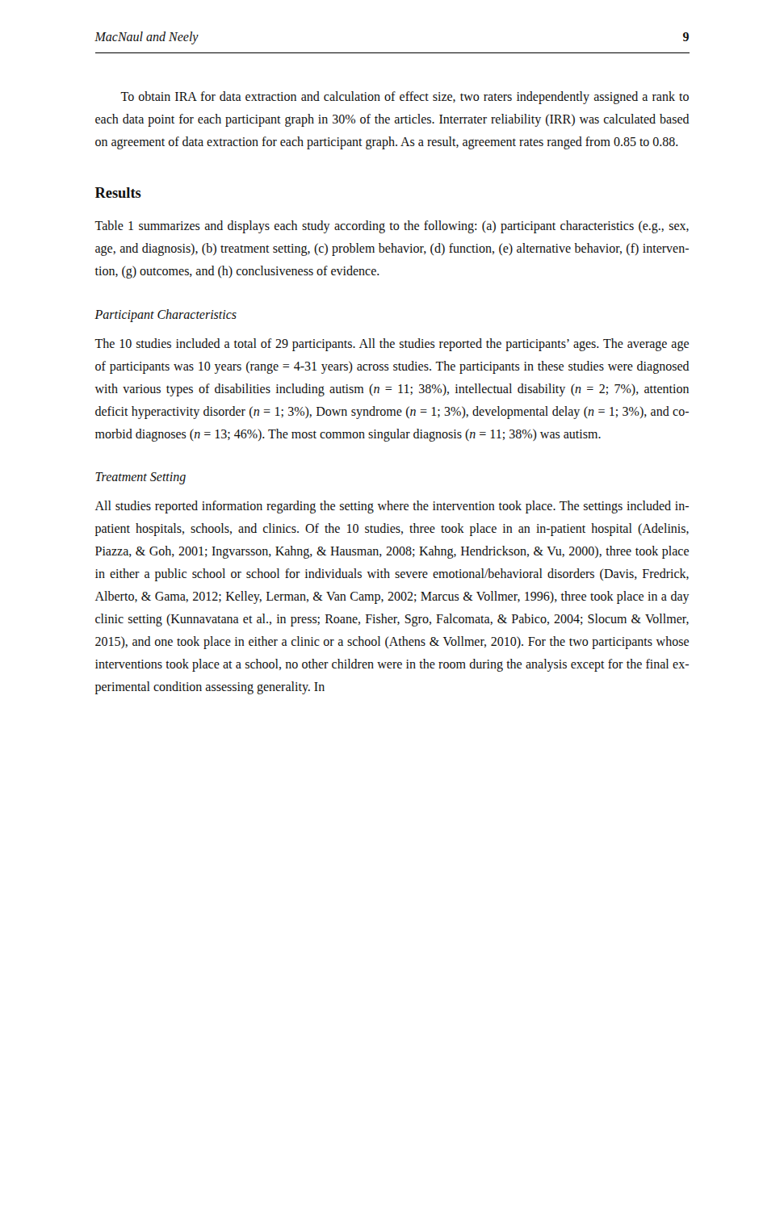MacNaul and Neely 9
To obtain IRA for data extraction and calculation of effect size, two raters independently assigned a rank to each data point for each participant graph in 30% of the articles. Interrater reliability (IRR) was calculated based on agreement of data extraction for each participant graph. As a result, agreement rates ranged from 0.85 to 0.88.
Results
Table 1 summarizes and displays each study according to the following: (a) participant characteristics (e.g., sex, age, and diagnosis), (b) treatment setting, (c) problem behavior, (d) function, (e) alternative behavior, (f) intervention, (g) outcomes, and (h) conclusiveness of evidence.
Participant Characteristics
The 10 studies included a total of 29 participants. All the studies reported the participants’ ages. The average age of participants was 10 years (range = 4-31 years) across studies. The participants in these studies were diagnosed with various types of disabilities including autism (n = 11; 38%), intellectual disability (n = 2; 7%), attention deficit hyperactivity disorder (n = 1; 3%), Down syndrome (n = 1; 3%), developmental delay (n = 1; 3%), and comorbid diagnoses (n = 13; 46%). The most common singular diagnosis (n = 11; 38%) was autism.
Treatment Setting
All studies reported information regarding the setting where the intervention took place. The settings included in-patient hospitals, schools, and clinics. Of the 10 studies, three took place in an in-patient hospital (Adelinis, Piazza, & Goh, 2001; Ingvarsson, Kahng, & Hausman, 2008; Kahng, Hendrickson, & Vu, 2000), three took place in either a public school or school for individuals with severe emotional/behavioral disorders (Davis, Fredrick, Alberto, & Gama, 2012; Kelley, Lerman, & Van Camp, 2002; Marcus & Vollmer, 1996), three took place in a day clinic setting (Kunnavatana et al., in press; Roane, Fisher, Sgro, Falcomata, & Pabico, 2004; Slocum & Vollmer, 2015), and one took place in either a clinic or a school (Athens & Vollmer, 2010). For the two participants whose interventions took place at a school, no other children were in the room during the analysis except for the final experimental condition assessing generality. In